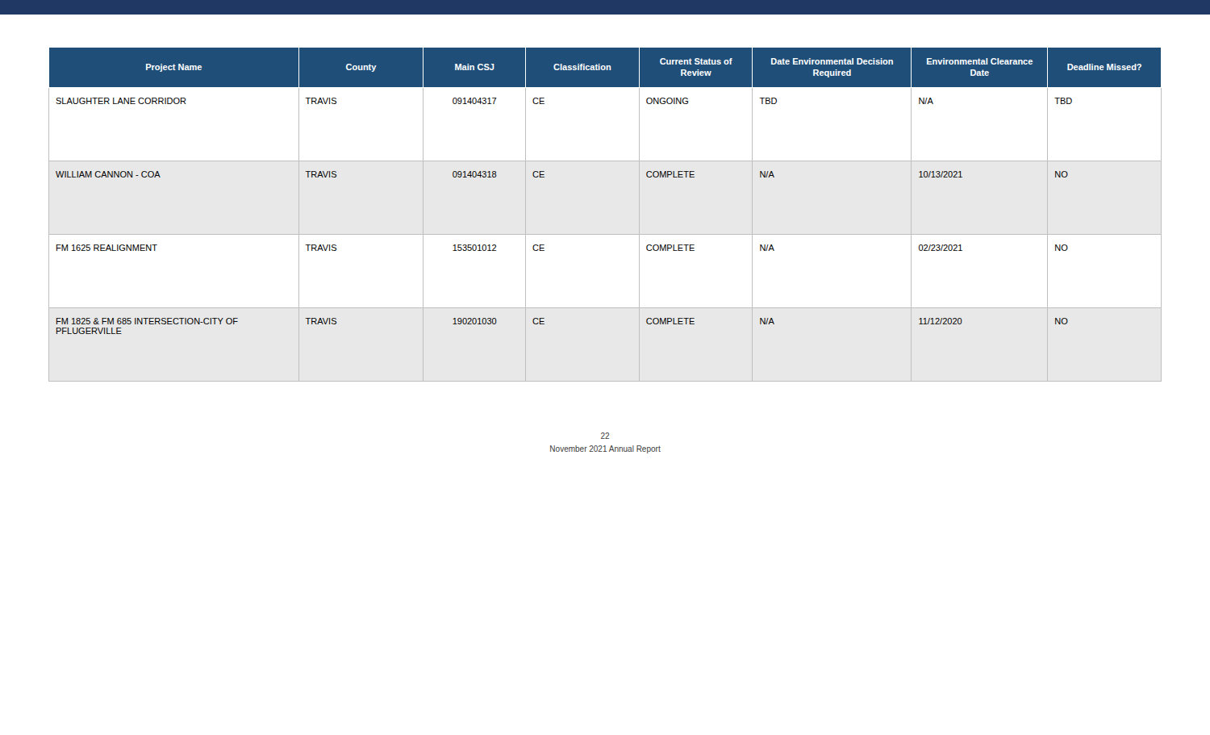| Project Name | County | Main CSJ | Classification | Current Status of Review | Date Environmental Decision Required | Environmental Clearance Date | Deadline Missed? |
| --- | --- | --- | --- | --- | --- | --- | --- |
| SLAUGHTER LANE CORRIDOR | TRAVIS | 091404317 | CE | ONGOING | TBD | N/A | TBD |
| WILLIAM CANNON - COA | TRAVIS | 091404318 | CE | COMPLETE | N/A | 10/13/2021 | NO |
| FM 1625 REALIGNMENT | TRAVIS | 153501012 | CE | COMPLETE | N/A | 02/23/2021 | NO |
| FM 1825 & FM 685 INTERSECTION-CITY OF PFLUGERVILLE | TRAVIS | 190201030 | CE | COMPLETE | N/A | 11/12/2020 | NO |
22
November 2021 Annual Report